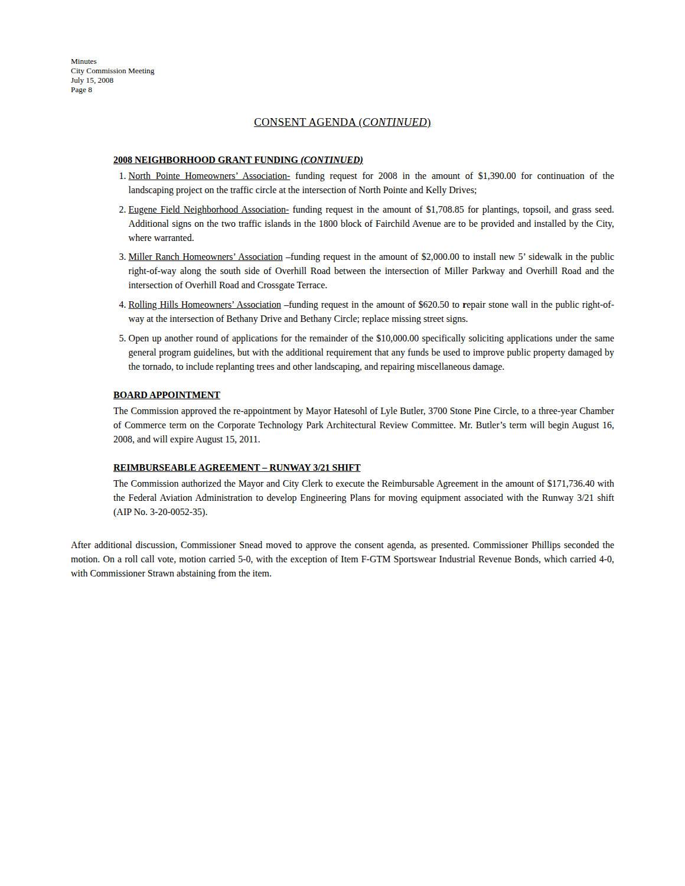Minutes
City Commission Meeting
July 15, 2008
Page 8
CONSENT AGENDA (CONTINUED)
2008 NEIGHBORHOOD GRANT FUNDING (CONTINUED)
North Pointe Homeowners’ Association- funding request for 2008 in the amount of $1,390.00 for continuation of the landscaping project on the traffic circle at the intersection of North Pointe and Kelly Drives;
Eugene Field Neighborhood Association- funding request in the amount of $1,708.85 for plantings, topsoil, and grass seed. Additional signs on the two traffic islands in the 1800 block of Fairchild Avenue are to be provided and installed by the City, where warranted.
Miller Ranch Homeowners’ Association –funding request in the amount of $2,000.00 to install new 5’ sidewalk in the public right-of-way along the south side of Overhill Road between the intersection of Miller Parkway and Overhill Road and the intersection of Overhill Road and Crossgate Terrace.
Rolling Hills Homeowners’ Association –funding request in the amount of $620.50 to repair stone wall in the public right-of-way at the intersection of Bethany Drive and Bethany Circle; replace missing street signs.
Open up another round of applications for the remainder of the $10,000.00 specifically soliciting applications under the same general program guidelines, but with the additional requirement that any funds be used to improve public property damaged by the tornado, to include replanting trees and other landscaping, and repairing miscellaneous damage.
BOARD APPOINTMENT
The Commission approved the re-appointment by Mayor Hatesohl of Lyle Butler, 3700 Stone Pine Circle, to a three-year Chamber of Commerce term on the Corporate Technology Park Architectural Review Committee. Mr. Butler’s term will begin August 16, 2008, and will expire August 15, 2011.
REIMBURSEABLE AGREEMENT – RUNWAY 3/21 SHIFT
The Commission authorized the Mayor and City Clerk to execute the Reimbursable Agreement in the amount of $171,736.40 with the Federal Aviation Administration to develop Engineering Plans for moving equipment associated with the Runway 3/21 shift (AIP No. 3-20-0052-35).
After additional discussion, Commissioner Snead moved to approve the consent agenda, as presented. Commissioner Phillips seconded the motion. On a roll call vote, motion carried 5-0, with the exception of Item F-GTM Sportswear Industrial Revenue Bonds, which carried 4-0, with Commissioner Strawn abstaining from the item.